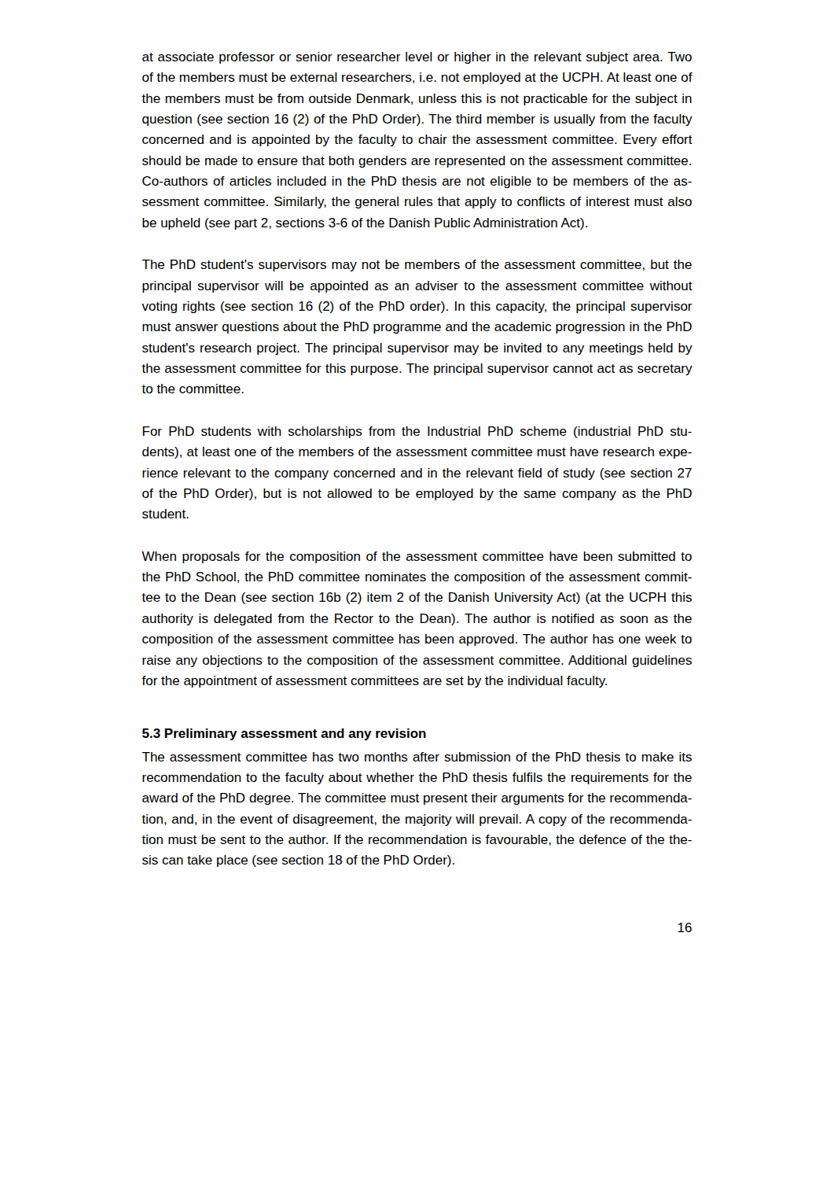at associate professor or senior researcher level or higher in the relevant subject area. Two of the members must be external researchers, i.e. not employed at the UCPH. At least one of the members must be from outside Denmark, unless this is not practicable for the subject in question (see section 16 (2) of the PhD Order). The third member is usually from the faculty concerned and is appointed by the faculty to chair the assessment committee. Every effort should be made to ensure that both genders are represented on the assessment committee. Co-authors of articles included in the PhD thesis are not eligible to be members of the assessment committee. Similarly, the general rules that apply to conflicts of interest must also be upheld (see part 2, sections 3-6 of the Danish Public Administration Act).
The PhD student's supervisors may not be members of the assessment committee, but the principal supervisor will be appointed as an adviser to the assessment committee without voting rights (see section 16 (2) of the PhD order). In this capacity, the principal supervisor must answer questions about the PhD programme and the academic progression in the PhD student's research project. The principal supervisor may be invited to any meetings held by the assessment committee for this purpose. The principal supervisor cannot act as secretary to the committee.
For PhD students with scholarships from the Industrial PhD scheme (industrial PhD students), at least one of the members of the assessment committee must have research experience relevant to the company concerned and in the relevant field of study (see section 27 of the PhD Order), but is not allowed to be employed by the same company as the PhD student.
When proposals for the composition of the assessment committee have been submitted to the PhD School, the PhD committee nominates the composition of the assessment committee to the Dean (see section 16b (2) item 2 of the Danish University Act) (at the UCPH this authority is delegated from the Rector to the Dean). The author is notified as soon as the composition of the assessment committee has been approved. The author has one week to raise any objections to the composition of the assessment committee. Additional guidelines for the appointment of assessment committees are set by the individual faculty.
5.3 Preliminary assessment and any revision
The assessment committee has two months after submission of the PhD thesis to make its recommendation to the faculty about whether the PhD thesis fulfils the requirements for the award of the PhD degree. The committee must present their arguments for the recommendation, and, in the event of disagreement, the majority will prevail. A copy of the recommendation must be sent to the author. If the recommendation is favourable, the defence of the thesis can take place (see section 18 of the PhD Order).
16